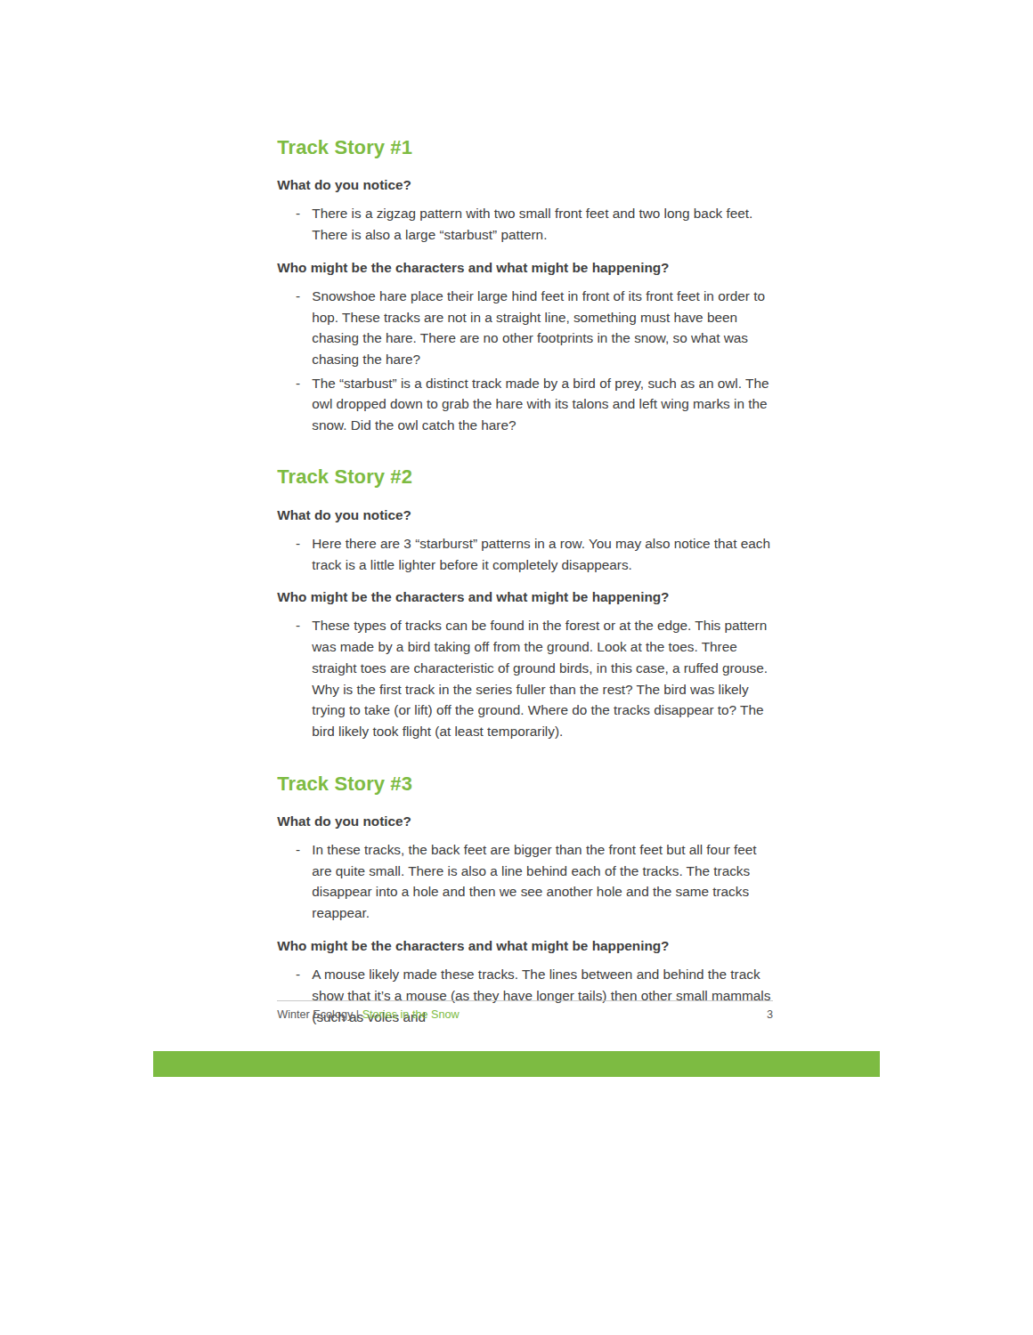Track Story #1
What do you notice?
There is a zigzag pattern with two small front feet and two long back feet. There is also a large “starbust” pattern.
Who might be the characters and what might be happening?
Snowshoe hare place their large hind feet in front of its front feet in order to hop. These tracks are not in a straight line, something must have been chasing the hare. There are no other footprints in the snow, so what was chasing the hare?
The “starbust” is a distinct track made by a bird of prey, such as an owl. The owl dropped down to grab the hare with its talons and left wing marks in the snow. Did the owl catch the hare?
Track Story #2
What do you notice?
Here there are 3 “starburst” patterns in a row. You may also notice that each track is a little lighter before it completely disappears.
Who might be the characters and what might be happening?
These types of tracks can be found in the forest or at the edge. This pattern was made by a bird taking off from the ground. Look at the toes. Three straight toes are characteristic of ground birds, in this case, a ruffed grouse. Why is the first track in the series fuller than the rest? The bird was likely trying to take (or lift) off the ground. Where do the tracks disappear to? The bird likely took flight (at least temporarily).
Track Story #3
What do you notice?
In these tracks, the back feet are bigger than the front feet but all four feet are quite small. There is also a line behind each of the tracks. The tracks disappear into a hole and then we see another hole and the same tracks reappear.
Who might be the characters and what might be happening?
A mouse likely made these tracks. The lines between and behind the track show that it’s a mouse (as they have longer tails) then other small mammals (such as voles and
Winter Ecology | Stories in the Snow
3